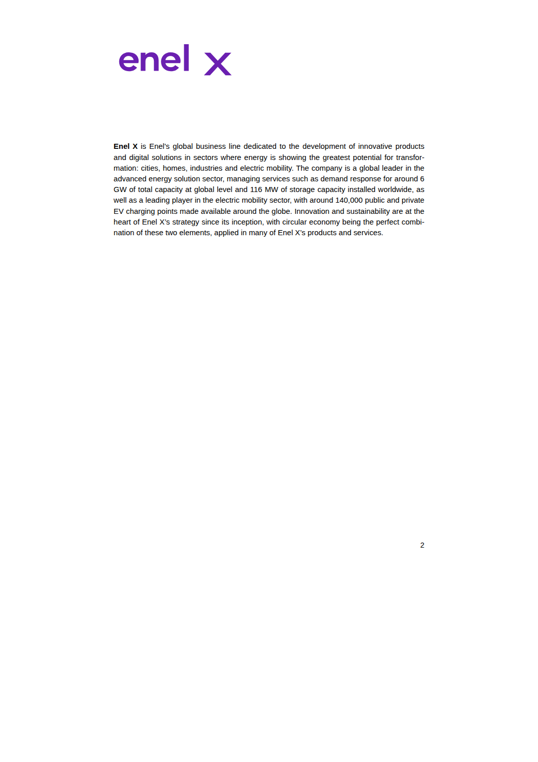Enel X is Enel's global business line dedicated to the development of innovative products and digital solutions in sectors where energy is showing the greatest potential for transformation: cities, homes, industries and electric mobility. The company is a global leader in the advanced energy solution sector, managing services such as demand response for around 6 GW of total capacity at global level and 116 MW of storage capacity installed worldwide, as well as a leading player in the electric mobility sector, with around 140,000 public and private EV charging points made available around the globe. Innovation and sustainability are at the heart of Enel X’s strategy since its inception, with circular economy being the perfect combination of these two elements, applied in many of Enel X’s products and services.
2